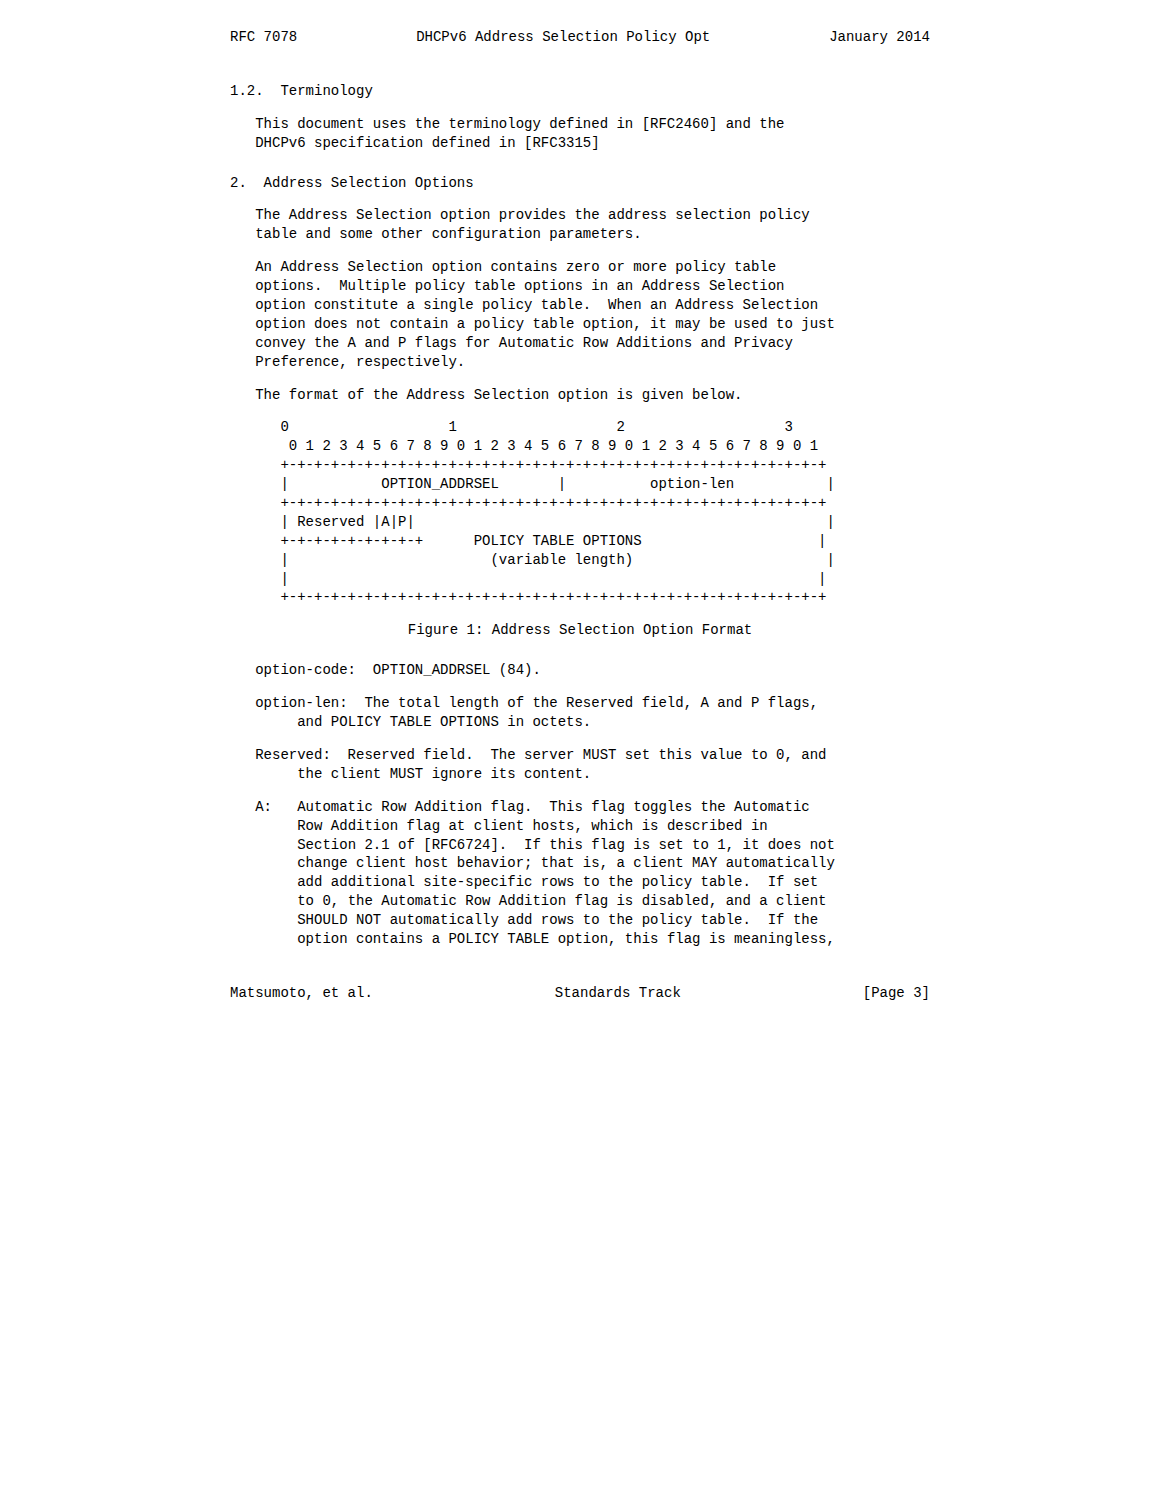RFC 7078 DHCPv6 Address Selection Policy Opt January 2014
1.2. Terminology
This document uses the terminology defined in [RFC2460] and the DHCPv6 specification defined in [RFC3315]
2. Address Selection Options
The Address Selection option provides the address selection policy table and some other configuration parameters.
An Address Selection option contains zero or more policy table options. Multiple policy table options in an Address Selection option constitute a single policy table. When an Address Selection option does not contain a policy table option, it may be used to just convey the A and P flags for Automatic Row Additions and Privacy Preference, respectively.
The format of the Address Selection option is given below.
      0                   1                   2                   3
       0 1 2 3 4 5 6 7 8 9 0 1 2 3 4 5 6 7 8 9 0 1 2 3 4 5 6 7 8 9 0 1
      +-+-+-+-+-+-+-+-+-+-+-+-+-+-+-+-+-+-+-+-+-+-+-+-+-+-+-+-+-+-+-+-+
      |           OPTION_ADDRSEL       |          option-len           |
      +-+-+-+-+-+-+-+-+-+-+-+-+-+-+-+-+-+-+-+-+-+-+-+-+-+-+-+-+-+-+-+-+
      | Reserved |A|P|                                                 |
      +-+-+-+-+-+-+-+-+      POLICY TABLE OPTIONS                     |
      |                        (variable length)                       |
      |                                                               |
      +-+-+-+-+-+-+-+-+-+-+-+-+-+-+-+-+-+-+-+-+-+-+-+-+-+-+-+-+-+-+-+-+
Figure 1: Address Selection Option Format
option-code: OPTION_ADDRSEL (84).
option-len: The total length of the Reserved field, A and P flags, and POLICY TABLE OPTIONS in octets.
Reserved: Reserved field. The server MUST set this value to 0, and the client MUST ignore its content.
A: Automatic Row Addition flag. This flag toggles the Automatic Row Addition flag at client hosts, which is described in Section 2.1 of [RFC6724]. If this flag is set to 1, it does not change client host behavior; that is, a client MAY automatically add additional site-specific rows to the policy table. If set to 0, the Automatic Row Addition flag is disabled, and a client SHOULD NOT automatically add rows to the policy table. If the option contains a POLICY TABLE option, this flag is meaningless,
Matsumoto, et al. Standards Track [Page 3]